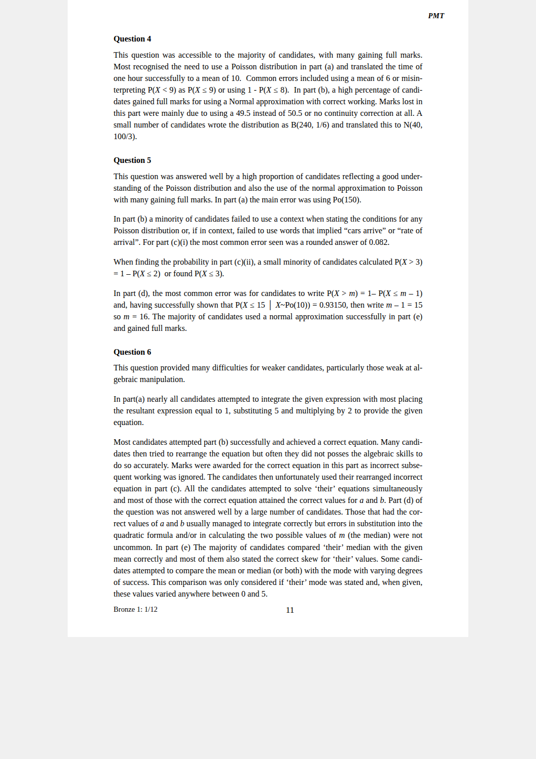PMT
Question 4
This question was accessible to the majority of candidates, with many gaining full marks. Most recognised the need to use a Poisson distribution in part (a) and translated the time of one hour successfully to a mean of 10. Common errors included using a mean of 6 or misinterpreting P(X < 9) as P(X ≤ 9) or using 1 - P(X ≤ 8). In part (b), a high percentage of candidates gained full marks for using a Normal approximation with correct working. Marks lost in this part were mainly due to using a 49.5 instead of 50.5 or no continuity correction at all. A small number of candidates wrote the distribution as B(240, 1/6) and translated this to N(40, 100/3).
Question 5
This question was answered well by a high proportion of candidates reflecting a good understanding of the Poisson distribution and also the use of the normal approximation to Poisson with many gaining full marks. In part (a) the main error was using Po(150).
In part (b) a minority of candidates failed to use a context when stating the conditions for any Poisson distribution or, if in context, failed to use words that implied “cars arrive” or “rate of arrival”. For part (c)(i) the most common error seen was a rounded answer of 0.082.
When finding the probability in part (c)(ii), a small minority of candidates calculated P(X > 3) = 1 – P(X ≤ 2) or found P(X ≤ 3).
In part (d), the most common error was for candidates to write P(X > m) = 1– P(X ≤ m – 1) and, having successfully shown that P(X ≤ 15 │ X~Po(10)) = 0.93150, then write m – 1 = 15 so m = 16. The majority of candidates used a normal approximation successfully in part (e) and gained full marks.
Question 6
This question provided many difficulties for weaker candidates, particularly those weak at algebraic manipulation.
In part(a) nearly all candidates attempted to integrate the given expression with most placing the resultant expression equal to 1, substituting 5 and multiplying by 2 to provide the given equation.
Most candidates attempted part (b) successfully and achieved a correct equation. Many candidates then tried to rearrange the equation but often they did not posses the algebraic skills to do so accurately. Marks were awarded for the correct equation in this part as incorrect subsequent working was ignored. The candidates then unfortunately used their rearranged incorrect equation in part (c). All the candidates attempted to solve ‘their’ equations simultaneously and most of those with the correct equation attained the correct values for a and b. Part (d) of the question was not answered well by a large number of candidates. Those that had the correct values of a and b usually managed to integrate correctly but errors in substitution into the quadratic formula and/or in calculating the two possible values of m (the median) were not uncommon. In part (e) The majority of candidates compared ‘their’ median with the given mean correctly and most of them also stated the correct skew for ‘their’ values. Some candidates attempted to compare the mean or median (or both) with the mode with varying degrees of success. This comparison was only considered if ‘their’ mode was stated and, when given, these values varied anywhere between 0 and 5.
Bronze 1: 1/12
11